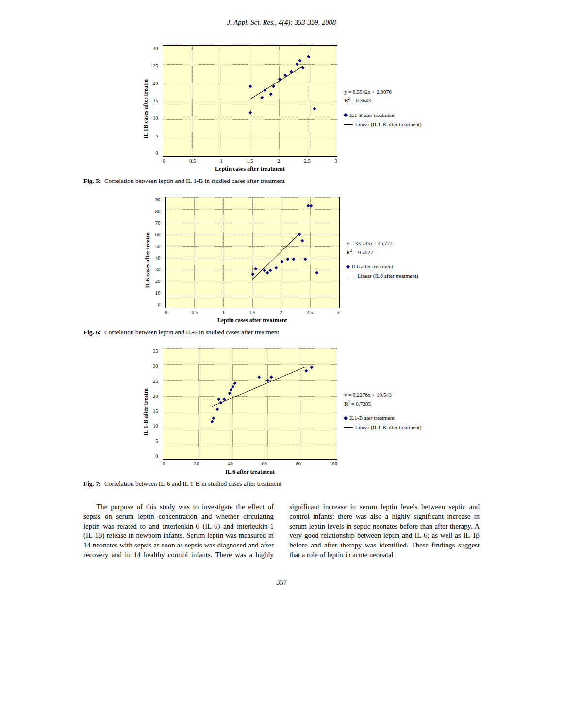J. Appl. Sci. Res., 4(4): 353-359, 2008
IL 1B cases after treatm
302520151050
00.511.522.53
Leptin cases after treatment
y = 8.5542x + 2.6076
R2 = 0.3643
IL1-B ater treatment
Linear (IL1-B after treatment)
Fig. 5: Correlation between leptin and IL 1-B in studied cases after treatment
IL 6 cases after treatm
9080706050403020100
00.511.522.53
Leptin cases after treatment
y = 33.735x - 26.772
R2 = 0.4027
IL6 after treatment
Linear (IL6 after treatment)
Fig. 6: Correlation between leptin and IL-6 in studied cases after treatment
IL 1-B after treatm
35302520151050
020406080100
IL 6 after treatment
y = 0.2276x + 10.543
R2 = 0.7285
IL1-B ater treatment
Linear (IL1-B after treatment)
Fig. 7: Correlation between IL-6 and IL 1-B in studied cases after treatment
The purpose of this study was to investigate the effect of sepsis on serum leptin concentration and whether circulating leptin was related to and interleukin-6 (IL-6) and interleukin-1 (IL-1β) release in newborn infants. Serum leptin was measured in 14 neonates with sepsis as soon as sepsis was diagnosed and after recovery and in 14 healthy control infants. There was a highly significant increase in serum leptin levels between septic and control infants; there was also a highly significant increase in serum leptin levels in septic neonates before than after therapy. A very good relationship between leptin and IL-6; as well as IL-1β before and after therapy was identified. These findings suggest that a role of leptin in acute neonatal
357